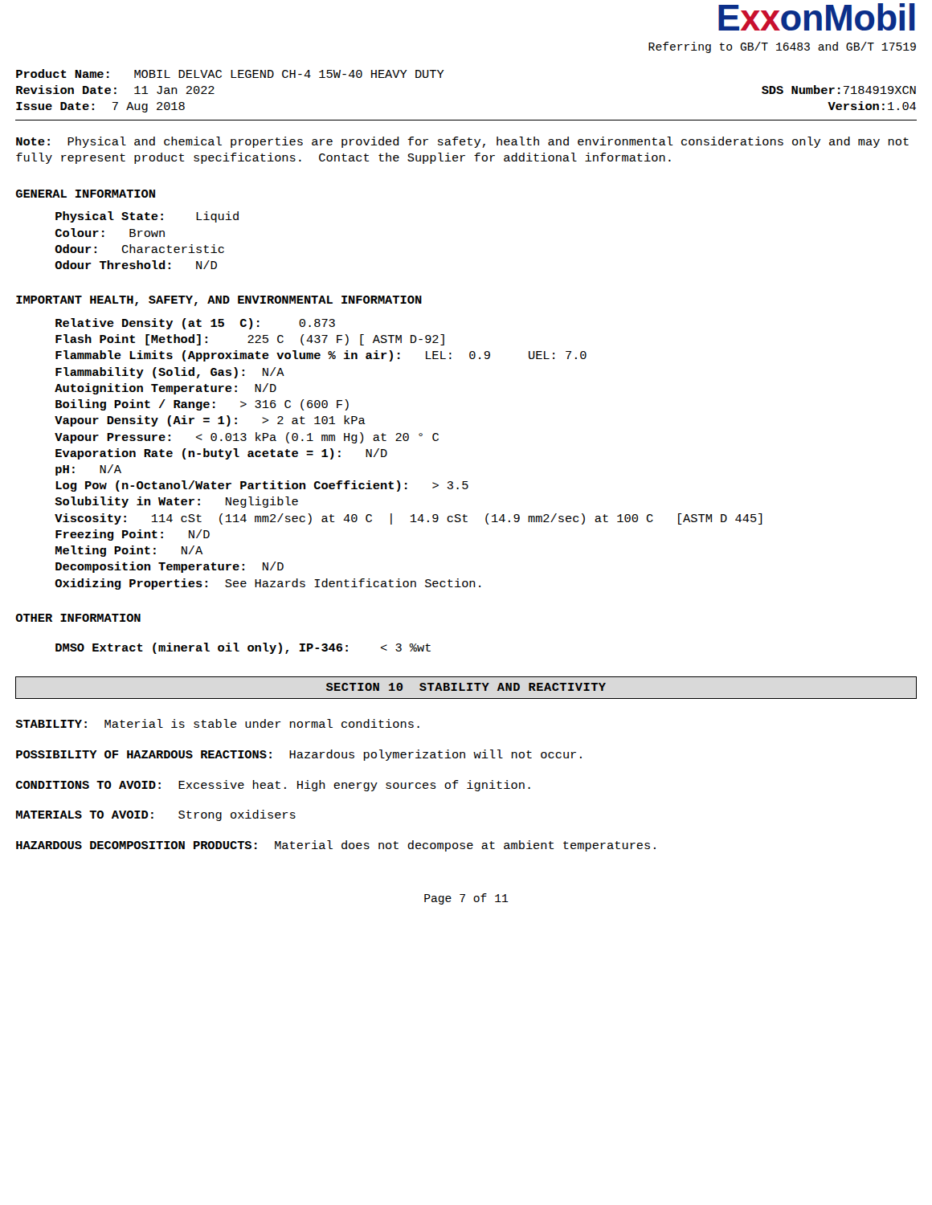ExxonMobil
Referring to GB/T 16483 and GB/T 17519
Product Name: MOBIL DELVAC LEGEND CH-4 15W-40 HEAVY DUTY
Revision Date: 11 Jan 2022
SDS Number: 7184919XCN
Issue Date: 7 Aug 2018
Version: 1.04
Note: Physical and chemical properties are provided for safety, health and environmental considerations only and may not fully represent product specifications. Contact the Supplier for additional information.
GENERAL INFORMATION
Physical State: Liquid
Colour: Brown
Odour: Characteristic
Odour Threshold: N/D
IMPORTANT HEALTH, SAFETY, AND ENVIRONMENTAL INFORMATION
Relative Density (at 15 C): 0.873
Flash Point [Method]: 225 C (437 F) [ ASTM D-92]
Flammable Limits (Approximate volume % in air): LEL: 0.9 UEL: 7.0
Flammability (Solid, Gas): N/A
Autoignition Temperature: N/D
Boiling Point / Range: > 316 C (600 F)
Vapour Density (Air = 1): > 2 at 101 kPa
Vapour Pressure: < 0.013 kPa (0.1 mm Hg) at 20 ° C
Evaporation Rate (n-butyl acetate = 1): N/D
pH: N/A
Log Pow (n-Octanol/Water Partition Coefficient): > 3.5
Solubility in Water: Negligible
Viscosity: 114 cSt (114 mm2/sec) at 40 C | 14.9 cSt (14.9 mm2/sec) at 100 C [ASTM D 445]
Freezing Point: N/D
Melting Point: N/A
Decomposition Temperature: N/D
Oxidizing Properties: See Hazards Identification Section.
OTHER INFORMATION
DMSO Extract (mineral oil only), IP-346: < 3 %wt
SECTION 10 STABILITY AND REACTIVITY
STABILITY: Material is stable under normal conditions.
POSSIBILITY OF HAZARDOUS REACTIONS: Hazardous polymerization will not occur.
CONDITIONS TO AVOID: Excessive heat. High energy sources of ignition.
MATERIALS TO AVOID: Strong oxidisers
HAZARDOUS DECOMPOSITION PRODUCTS: Material does not decompose at ambient temperatures.
Page 7 of 11